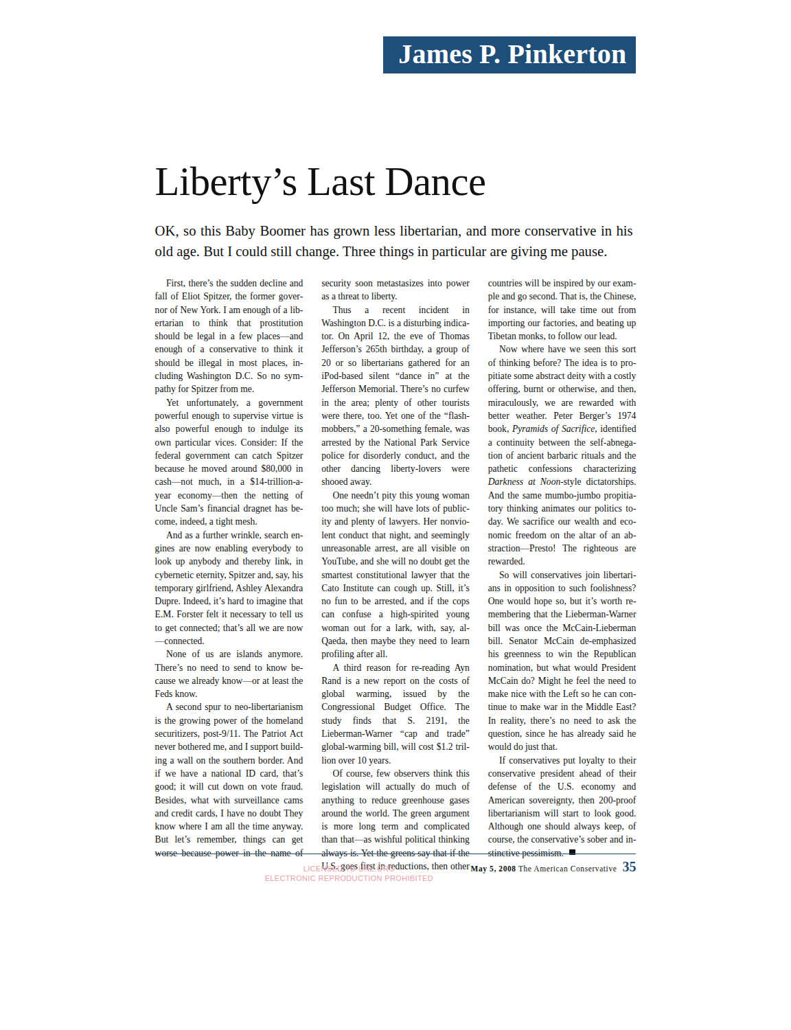James P. Pinkerton
Liberty’s Last Dance
OK, so this Baby Boomer has grown less libertarian, and more conservative in his old age. But I could still change. Three things in particular are giving me pause.
First, there’s the sudden decline and fall of Eliot Spitzer, the former governor of New York. I am enough of a libertarian to think that prostitution should be legal in a few places—and enough of a conservative to think it should be illegal in most places, including Washington D.C. So no sympathy for Spitzer from me.
Yet unfortunately, a government powerful enough to supervise virtue is also powerful enough to indulge its own particular vices. Consider: If the federal government can catch Spitzer because he moved around $80,000 in cash—not much, in a $14-trillion-a-year economy—then the netting of Uncle Sam’s financial dragnet has become, indeed, a tight mesh.
And as a further wrinkle, search engines are now enabling everybody to look up anybody and thereby link, in cybernetic eternity, Spitzer and, say, his temporary girlfriend, Ashley Alexandra Dupre. Indeed, it’s hard to imagine that E.M. Forster felt it necessary to tell us to get connected; that’s all we are now—connected.
None of us are islands anymore. There’s no need to send to know because we already know—or at least the Feds know.
A second spur to neo-libertarianism is the growing power of the homeland securitizers, post-9/11. The Patriot Act never bothered me, and I support building a wall on the southern border. And if we have a national ID card, that’s good; it will cut down on vote fraud. Besides, what with surveillance cams and credit cards, I have no doubt They know where I am all the time anyway. But let’s remember, things can get worse because power in the name of security soon metastasizes into power as a threat to liberty.
Thus a recent incident in Washington D.C. is a disturbing indicator. On April 12, the eve of Thomas Jefferson’s 265th birthday, a group of 20 or so libertarians gathered for an iPod-based silent “dance in” at the Jefferson Memorial. There’s no curfew in the area; plenty of other tourists were there, too. Yet one of the “flash-mobbers,” a 20-something female, was arrested by the National Park Service police for disorderly conduct, and the other dancing liberty-lovers were shooed away.
One needn’t pity this young woman too much; she will have lots of publicity and plenty of lawyers. Her nonviolent conduct that night, and seemingly unreasonable arrest, are all visible on YouTube, and she will no doubt get the smartest constitutional lawyer that the Cato Institute can cough up. Still, it’s no fun to be arrested, and if the cops can confuse a high-spirited young woman out for a lark, with, say, al-Qaeda, then maybe they need to learn profiling after all.
A third reason for re-reading Ayn Rand is a new report on the costs of global warming, issued by the Congressional Budget Office. The study finds that S. 2191, the Lieberman-Warner “cap and trade” global-warming bill, will cost $1.2 trillion over 10 years.
Of course, few observers think this legislation will actually do much of anything to reduce greenhouse gases around the world. The green argument is more long term and complicated than that—as wishful political thinking always is. Yet the greens say that if the U.S. goes first in reductions, then other countries will be inspired by our example and go second. That is, the Chinese, for instance, will take time out from importing our factories, and beating up Tibetan monks, to follow our lead.
Now where have we seen this sort of thinking before? The idea is to propitiate some abstract deity with a costly offering, burnt or otherwise, and then, miraculously, we are rewarded with better weather. Peter Berger’s 1974 book, Pyramids of Sacrifice, identified a continuity between the self-abnegation of ancient barbaric rituals and the pathetic confessions characterizing Darkness at Noon-style dictatorships. And the same mumbo-jumbo propitiatory thinking animates our politics today. We sacrifice our wealth and economic freedom on the altar of an abstraction—Presto! The righteous are rewarded.
So will conservatives join libertarians in opposition to such foolishness? One would hope so, but it’s worth remembering that the Lieberman-Warner bill was once the McCain-Lieberman bill. Senator McCain de-emphasized his greenness to win the Republican nomination, but what would President McCain do? Might he feel the need to make nice with the Left so he can continue to make war in the Middle East? In reality, there’s no need to ask the question, since he has already said he would do just that.
If conservatives put loyalty to their conservative president ahead of their defense of the U.S. economy and American sovereignty, then 200-proof libertarianism will start to look good. Although one should always keep, of course, the conservative’s sober and instinctive pessimism.
LICENSED TO UNZ.ORG
ELECTRONIC REPRODUCTION PROHIBITED
May 5, 2008 The American Conservative 35